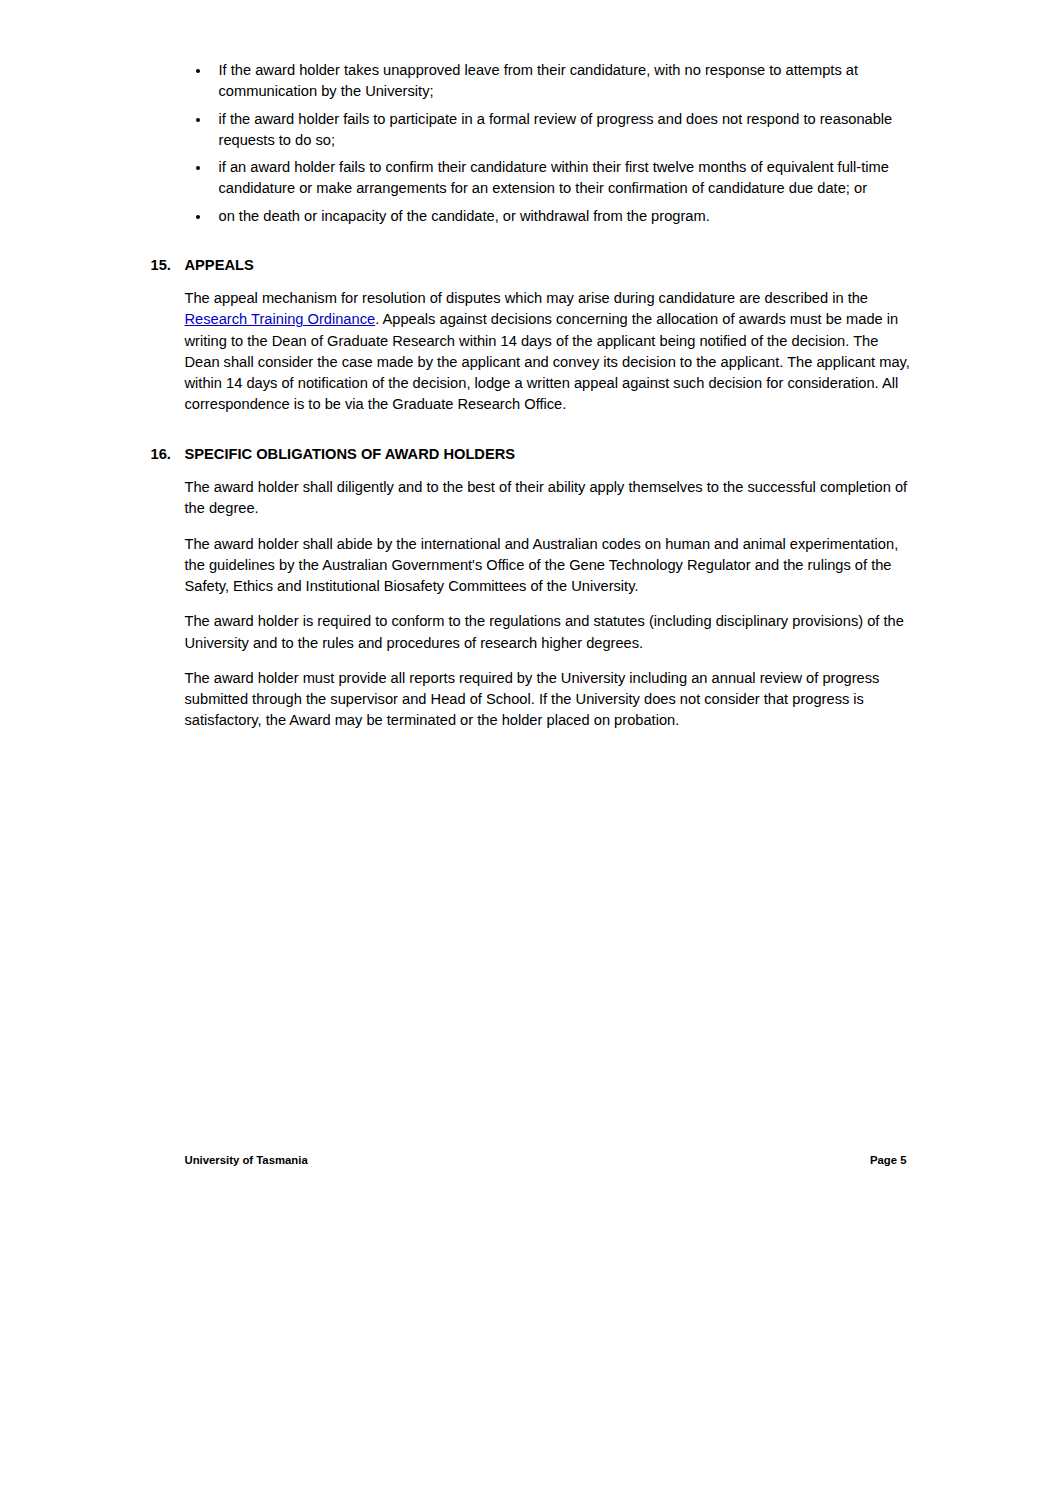If the award holder takes unapproved leave from their candidature, with no response to attempts at communication by the University;
if the award holder fails to participate in a formal review of progress and does not respond to reasonable requests to do so;
if an award holder fails to confirm their candidature within their first twelve months of equivalent full-time candidature or make arrangements for an extension to their confirmation of candidature due date; or
on the death or incapacity of the candidate, or withdrawal from the program.
15. APPEALS
The appeal mechanism for resolution of disputes which may arise during candidature are described in the Research Training Ordinance. Appeals against decisions concerning the allocation of awards must be made in writing to the Dean of Graduate Research within 14 days of the applicant being notified of the decision. The Dean shall consider the case made by the applicant and convey its decision to the applicant. The applicant may, within 14 days of notification of the decision, lodge a written appeal against such decision for consideration. All correspondence is to be via the Graduate Research Office.
16. SPECIFIC OBLIGATIONS OF AWARD HOLDERS
The award holder shall diligently and to the best of their ability apply themselves to the successful completion of the degree.
The award holder shall abide by the international and Australian codes on human and animal experimentation, the guidelines by the Australian Government's Office of the Gene Technology Regulator and the rulings of the Safety, Ethics and Institutional Biosafety Committees of the University.
The award holder is required to conform to the regulations and statutes (including disciplinary provisions) of the University and to the rules and procedures of research higher degrees.
The award holder must provide all reports required by the University including an annual review of progress submitted through the supervisor and Head of School. If the University does not consider that progress is satisfactory, the Award may be terminated or the holder placed on probation.
University of Tasmania Page 5